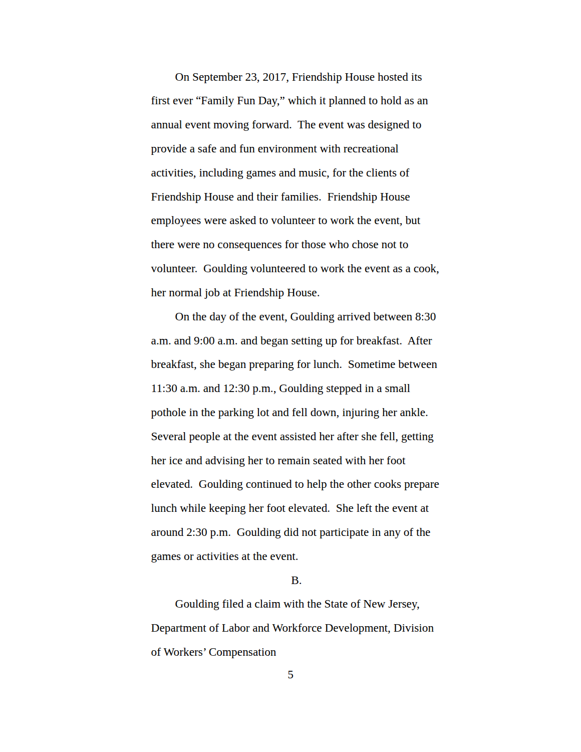On September 23, 2017, Friendship House hosted its first ever “Family Fun Day,” which it planned to hold as an annual event moving forward. The event was designed to provide a safe and fun environment with recreational activities, including games and music, for the clients of Friendship House and their families. Friendship House employees were asked to volunteer to work the event, but there were no consequences for those who chose not to volunteer. Goulding volunteered to work the event as a cook, her normal job at Friendship House.
On the day of the event, Goulding arrived between 8:30 a.m. and 9:00 a.m. and began setting up for breakfast. After breakfast, she began preparing for lunch. Sometime between 11:30 a.m. and 12:30 p.m., Goulding stepped in a small pothole in the parking lot and fell down, injuring her ankle. Several people at the event assisted her after she fell, getting her ice and advising her to remain seated with her foot elevated. Goulding continued to help the other cooks prepare lunch while keeping her foot elevated. She left the event at around 2:30 p.m. Goulding did not participate in any of the games or activities at the event.
B.
Goulding filed a claim with the State of New Jersey, Department of Labor and Workforce Development, Division of Workers’ Compensation
5